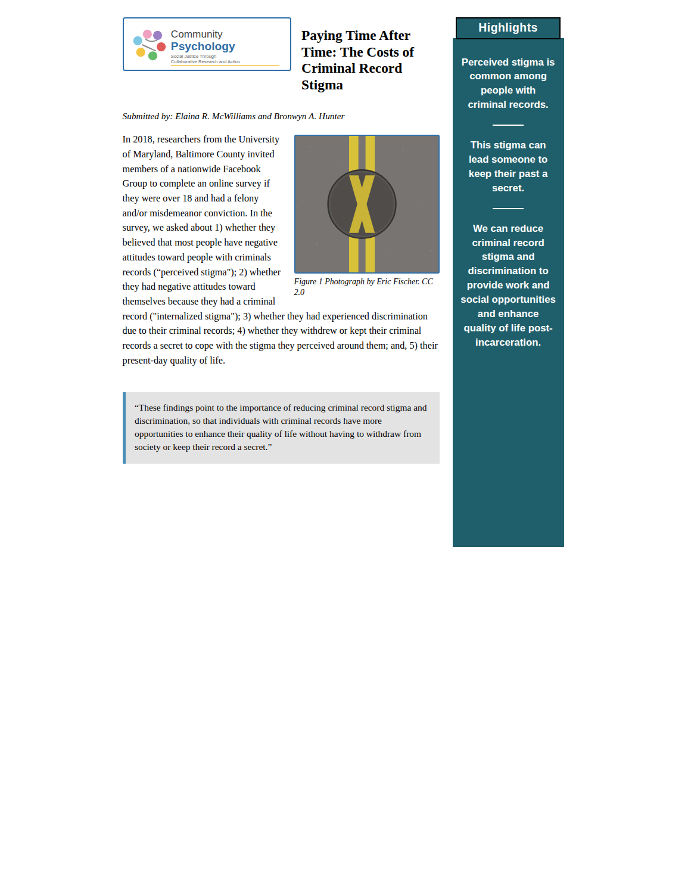Paying Time After Time: The Costs of Criminal Record Stigma
Submitted by: Elaina R. McWilliams and Bronwyn A. Hunter
Figure 1 Photograph by Eric Fischer. CC 2.0
In 2018, researchers from the University of Maryland, Baltimore County invited members of a nationwide Facebook Group to complete an online survey if they were over 18 and had a felony and/or misdemeanor conviction. In the survey, we asked about 1) whether they believed that most people have negative attitudes toward people with criminals records (“perceived stigma"); 2) whether they had negative attitudes toward themselves because they had a criminal record ("internalized stigma"); 3) whether they had experienced discrimination due to their criminal records; 4) whether they withdrew or kept their criminal records a secret to cope with the stigma they perceived around them; and, 5) their present-day quality of life.
“These findings point to the importance of reducing criminal record stigma and discrimination, so that individuals with criminal records have more opportunities to enhance their quality of life without having to withdraw from society or keep their record a secret.”
Highlights
Perceived stigma is common among people with criminal records.
This stigma can lead someone to keep their past a secret.
We can reduce criminal record stigma and discrimination to provide work and social opportunities and enhance quality of life post-incarceration.